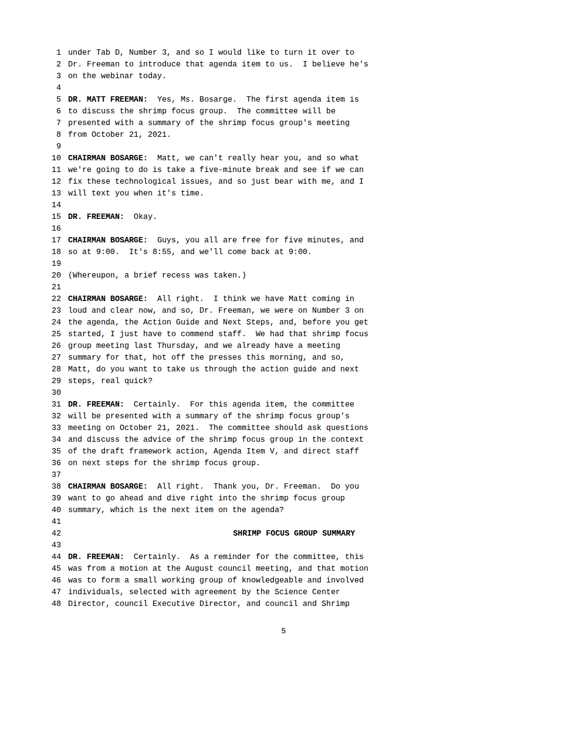under Tab D, Number 3, and so I would like to turn it over to
Dr. Freeman to introduce that agenda item to us. I believe he's
on the webinar today.
DR. MATT FREEMAN: Yes, Ms. Bosarge. The first agenda item is
to discuss the shrimp focus group. The committee will be
presented with a summary of the shrimp focus group's meeting
from October 21, 2021.
CHAIRMAN BOSARGE: Matt, we can't really hear you, and so what
we're going to do is take a five-minute break and see if we can
fix these technological issues, and so just bear with me, and I
will text you when it's time.
DR. FREEMAN: Okay.
CHAIRMAN BOSARGE: Guys, you all are free for five minutes, and
so at 9:00. It's 8:55, and we'll come back at 9:00.
(Whereupon, a brief recess was taken.)
CHAIRMAN BOSARGE: All right. I think we have Matt coming in
loud and clear now, and so, Dr. Freeman, we were on Number 3 on
the agenda, the Action Guide and Next Steps, and, before you get
started, I just have to commend staff. We had that shrimp focus
group meeting last Thursday, and we already have a meeting
summary for that, hot off the presses this morning, and so,
Matt, do you want to take us through the action guide and next
steps, real quick?
DR. FREEMAN: Certainly. For this agenda item, the committee
will be presented with a summary of the shrimp focus group's
meeting on October 21, 2021. The committee should ask questions
and discuss the advice of the shrimp focus group in the context
of the draft framework action, Agenda Item V, and direct staff
on next steps for the shrimp focus group.
CHAIRMAN BOSARGE: All right. Thank you, Dr. Freeman. Do you
want to go ahead and dive right into the shrimp focus group
summary, which is the next item on the agenda?
SHRIMP FOCUS GROUP SUMMARY
DR. FREEMAN: Certainly. As a reminder for the committee, this
was from a motion at the August council meeting, and that motion
was to form a small working group of knowledgeable and involved
individuals, selected with agreement by the Science Center
Director, council Executive Director, and council and Shrimp
5